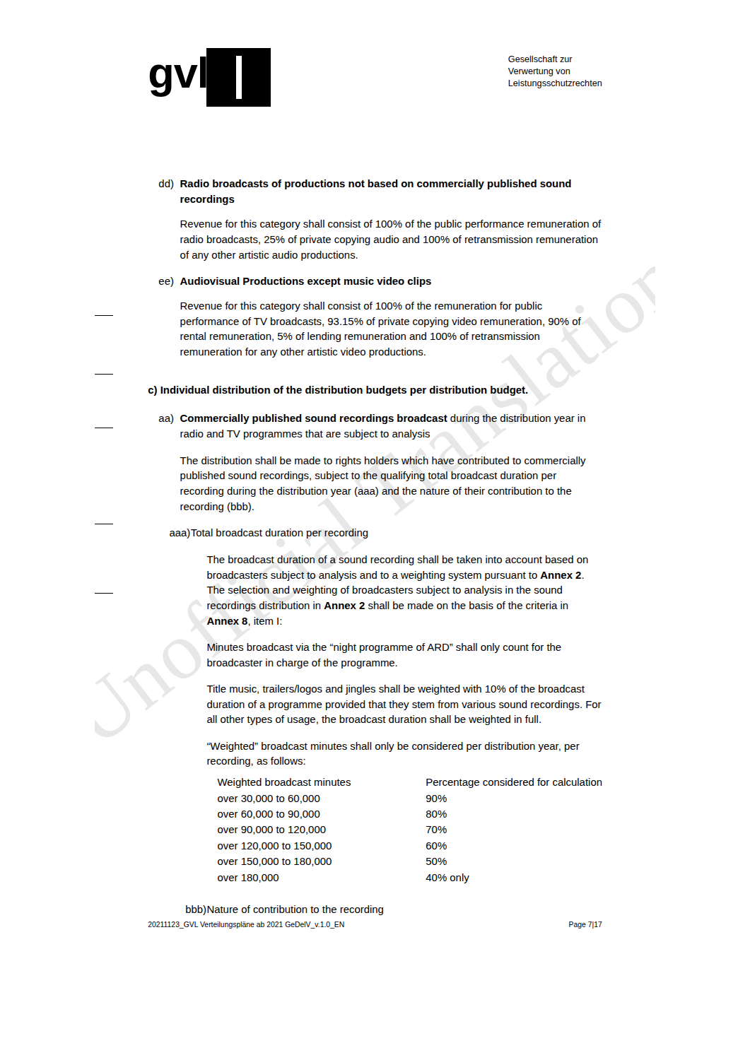Unofficial Translation
gvl
Gesellschaft zur
Verwertung von
Leistungsschutzrechten
dd)
Radio broadcasts of productions not based on commercially published sound recordings
Revenue for this category shall consist of 100% of the public performance remuneration of radio broadcasts, 25% of private copying audio and 100% of retransmission remuneration of any other artistic audio productions.
ee)
Audiovisual Productions except music video clips
Revenue for this category shall consist of 100% of the remuneration for public performance of TV broadcasts, 93.15% of private copying video remuneration, 90% of rental remuneration, 5% of lending remuneration and 100% of retransmission remuneration for any other artistic video productions.
c) Individual distribution of the distribution budgets per distribution budget.
aa)
Commercially published sound recordings broadcast during the distribution year in radio and TV programmes that are subject to analysis
The distribution shall be made to rights holders which have contributed to commercially published sound recordings, subject to the qualifying total broadcast duration per recording during the distribution year (aaa) and the nature of their contribution to the recording (bbb).
aaa)
Total broadcast duration per recording
The broadcast duration of a sound recording shall be taken into account based on broadcasters subject to analysis and to a weighting system pursuant to Annex 2. The selection and weighting of broadcasters subject to analysis in the sound recordings distribution in Annex 2 shall be made on the basis of the criteria in Annex 8, item I:
Minutes broadcast via the “night programme of ARD” shall only count for the broadcaster in charge of the programme.
Title music, trailers/logos and jingles shall be weighted with 10% of the broadcast duration of a programme provided that they stem from various sound recordings. For all other types of usage, the broadcast duration shall be weighted in full.
“Weighted” broadcast minutes shall only be considered per distribution year, per recording, as follows:
Weighted broadcast minutes
Percentage considered for calculation
over 30,000 to 60,000
90%
over 60,000 to 90,000
80%
over 90,000 to 120,000
70%
over 120,000 to 150,000
60%
over 150,000 to 180,000
50%
over 180,000
40% only
bbb)
Nature of contribution to the recording
20211123_GVL Verteilungspläne ab 2021 GeDelV_v.1.0_EN
Page 7|17